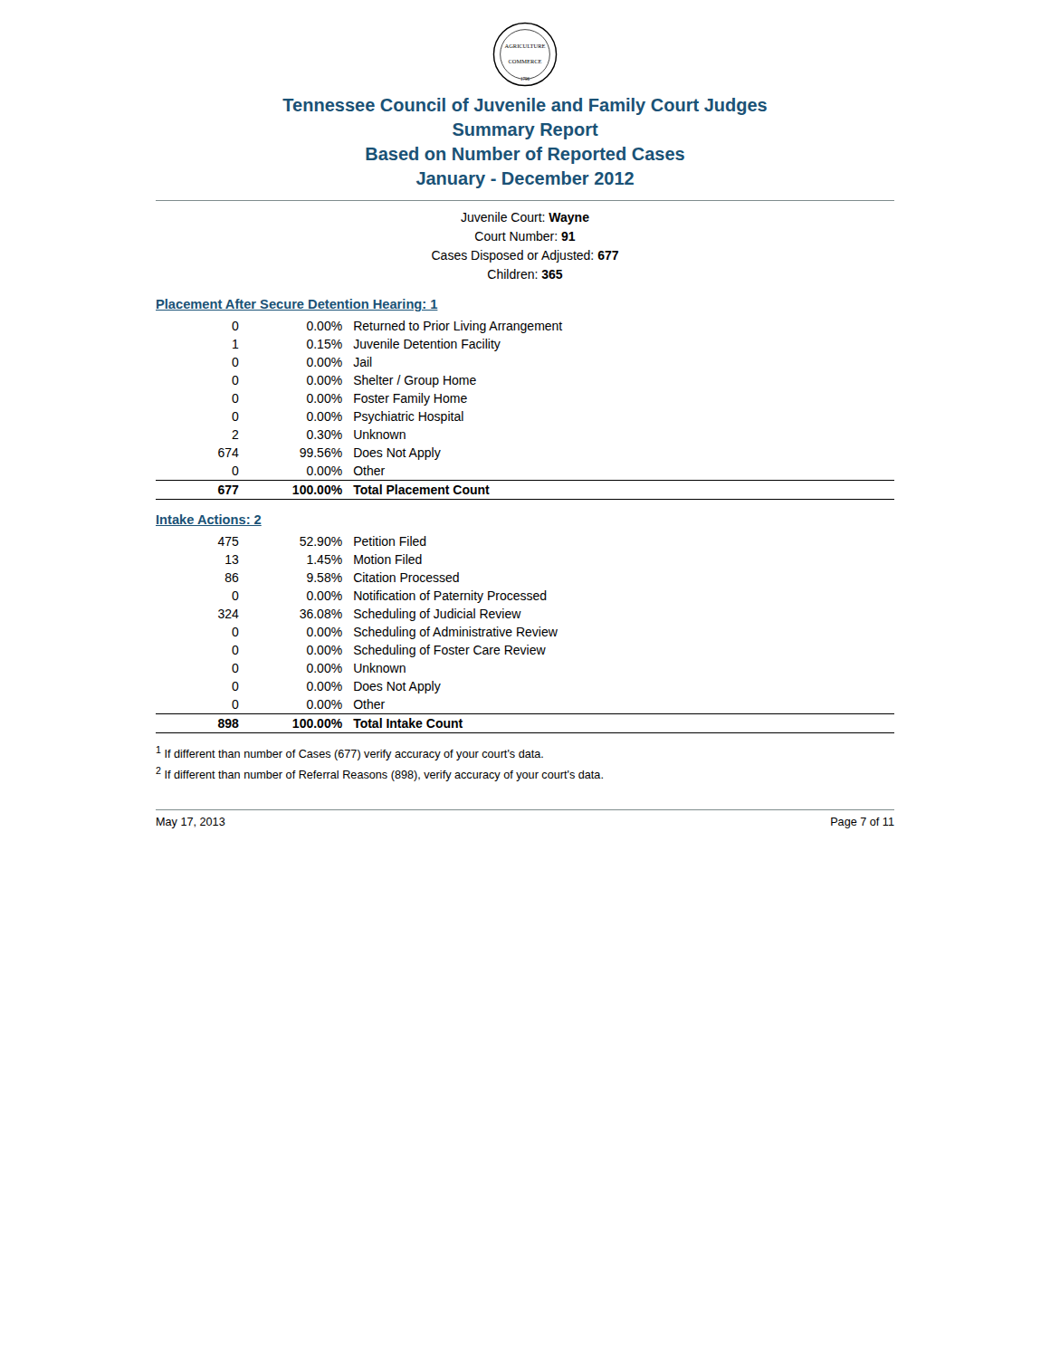Tennessee Council of Juvenile and Family Court Judges
Summary Report
Based on Number of Reported Cases
January - December 2012
Juvenile Court: Wayne
Court Number: 91
Cases Disposed or Adjusted: 677
Children: 365
Placement After Secure Detention Hearing: 1
| 0 | 0.00% | Returned to Prior Living Arrangement |
| 1 | 0.15% | Juvenile Detention Facility |
| 0 | 0.00% | Jail |
| 0 | 0.00% | Shelter / Group Home |
| 0 | 0.00% | Foster Family Home |
| 0 | 0.00% | Psychiatric Hospital |
| 2 | 0.30% | Unknown |
| 674 | 99.56% | Does Not Apply |
| 0 | 0.00% | Other |
| 677 | 100.00% | Total Placement Count |
Intake Actions: 2
| 475 | 52.90% | Petition Filed |
| 13 | 1.45% | Motion Filed |
| 86 | 9.58% | Citation Processed |
| 0 | 0.00% | Notification of Paternity Processed |
| 324 | 36.08% | Scheduling of Judicial Review |
| 0 | 0.00% | Scheduling of Administrative Review |
| 0 | 0.00% | Scheduling of Foster Care Review |
| 0 | 0.00% | Unknown |
| 0 | 0.00% | Does Not Apply |
| 0 | 0.00% | Other |
| 898 | 100.00% | Total Intake Count |
1 If different than number of Cases (677) verify accuracy of your court's data.
2 If different than number of Referral Reasons (898), verify accuracy of your court's data.
May 17, 2013 Page 7 of 11